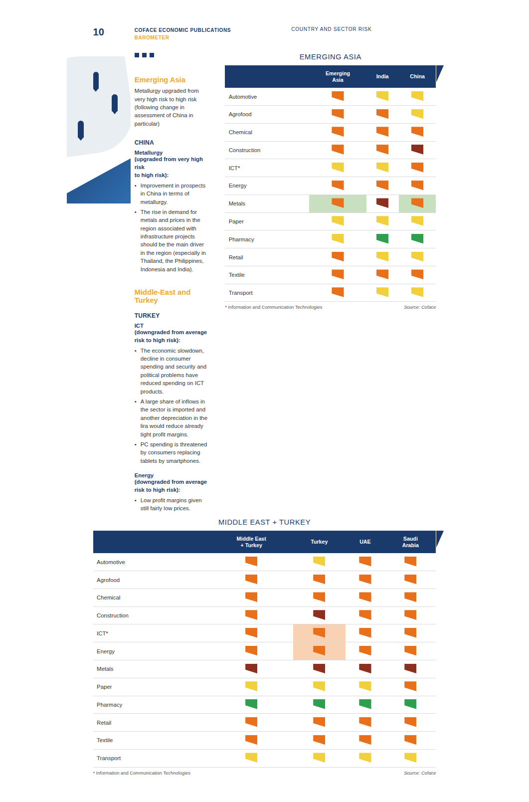10
COFACE ECONOMIC PUBLICATIONS BAROMETER
COUNTRY AND SECTOR RISK
Emerging Asia
Metallurgy upgraded from very high risk to high risk (following change in assessment of China in particular)
CHINA
Metallurgy
(upgraded from very high risk
to high risk):
Improvement in prospects in China in terms of metallurgy.
The rise in demand for metals and prices in the region associated with infrastructure projects should be the main driver in the region (especially in Thailand, the Philippines, Indonesia and India).
Middle-East and Turkey
TURKEY
ICT
(downgraded from average risk to high risk):
The economic slowdown, decline in consumer spending and security and political problems have reduced spending on ICT products.
A large share of inflows in the sector is imported and another depreciation in the lira would reduce already tight profit margins.
PC spending is threatened by consumers replacing tablets by smartphones.
Energy
(downgraded from average risk to high risk):
Low profit margins given still fairly low prices.
EMERGING ASIA
| | Emerging Asia | India | China |
| --- | --- | --- | --- |
| Automotive | | | |
| Agrofood | | | |
| Chemical | | | |
| Construction | | | |
| ICT* | | | |
| Energy | | | |
| Metals | | | |
| Paper | | | |
| Pharmacy | | | |
| Retail | | | |
| Textile | | | |
| Transport | | | |
* Information and Communication Technologies Source: Coface
MIDDLE EAST + TURKEY
| | Middle East + Turkey | Turkey | UAE | Saudi Arabia |
| --- | --- | --- | --- | --- |
| Automotive | | | | |
| Agrofood | | | | |
| Chemical | | | | |
| Construction | | | | |
| ICT* | | | | |
| Energy | | | | |
| Metals | | | | |
| Paper | | | | |
| Pharmacy | | | | |
| Retail | | | | |
| Textile | | | | |
| Transport | | | | |
* Information and Communication Technologies Source: Coface